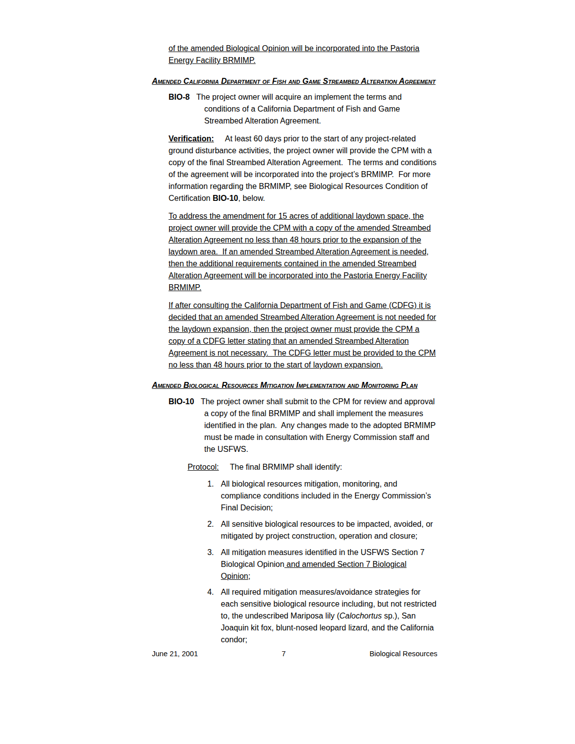of the amended Biological Opinion will be incorporated into the Pastoria Energy Facility BRMIMP.
Amended California Department of Fish and Game Streambed Alteration Agreement
BIO-8 The project owner will acquire an implement the terms and conditions of a California Department of Fish and Game Streambed Alteration Agreement.
Verification: At least 60 days prior to the start of any project-related ground disturbance activities, the project owner will provide the CPM with a copy of the final Streambed Alteration Agreement. The terms and conditions of the agreement will be incorporated into the project’s BRMIMP. For more information regarding the BRMIMP, see Biological Resources Condition of Certification BIO-10, below.
To address the amendment for 15 acres of additional laydown space, the project owner will provide the CPM with a copy of the amended Streambed Alteration Agreement no less than 48 hours prior to the expansion of the laydown area. If an amended Streambed Alteration Agreement is needed, then the additional requirements contained in the amended Streambed Alteration Agreement will be incorporated into the Pastoria Energy Facility BRMIMP.
If after consulting the California Department of Fish and Game (CDFG) it is decided that an amended Streambed Alteration Agreement is not needed for the laydown expansion, then the project owner must provide the CPM a copy of a CDFG letter stating that an amended Streambed Alteration Agreement is not necessary. The CDFG letter must be provided to the CPM no less than 48 hours prior to the start of laydown expansion.
Amended Biological Resources Mitigation Implementation and Monitoring Plan
BIO-10 The project owner shall submit to the CPM for review and approval a copy of the final BRMIMP and shall implement the measures identified in the plan. Any changes made to the adopted BRMIMP must be made in consultation with Energy Commission staff and the USFWS.
Protocol: The final BRMIMP shall identify:
All biological resources mitigation, monitoring, and compliance conditions included in the Energy Commission’s Final Decision;
All sensitive biological resources to be impacted, avoided, or mitigated by project construction, operation and closure;
All mitigation measures identified in the USFWS Section 7 Biological Opinion and amended Section 7 Biological Opinion;
All required mitigation measures/avoidance strategies for each sensitive biological resource including, but not restricted to, the undescribed Mariposa lily (Calochortus sp.), San Joaquin kit fox, blunt-nosed leopard lizard, and the California condor;
June 21, 2001 7 Biological Resources